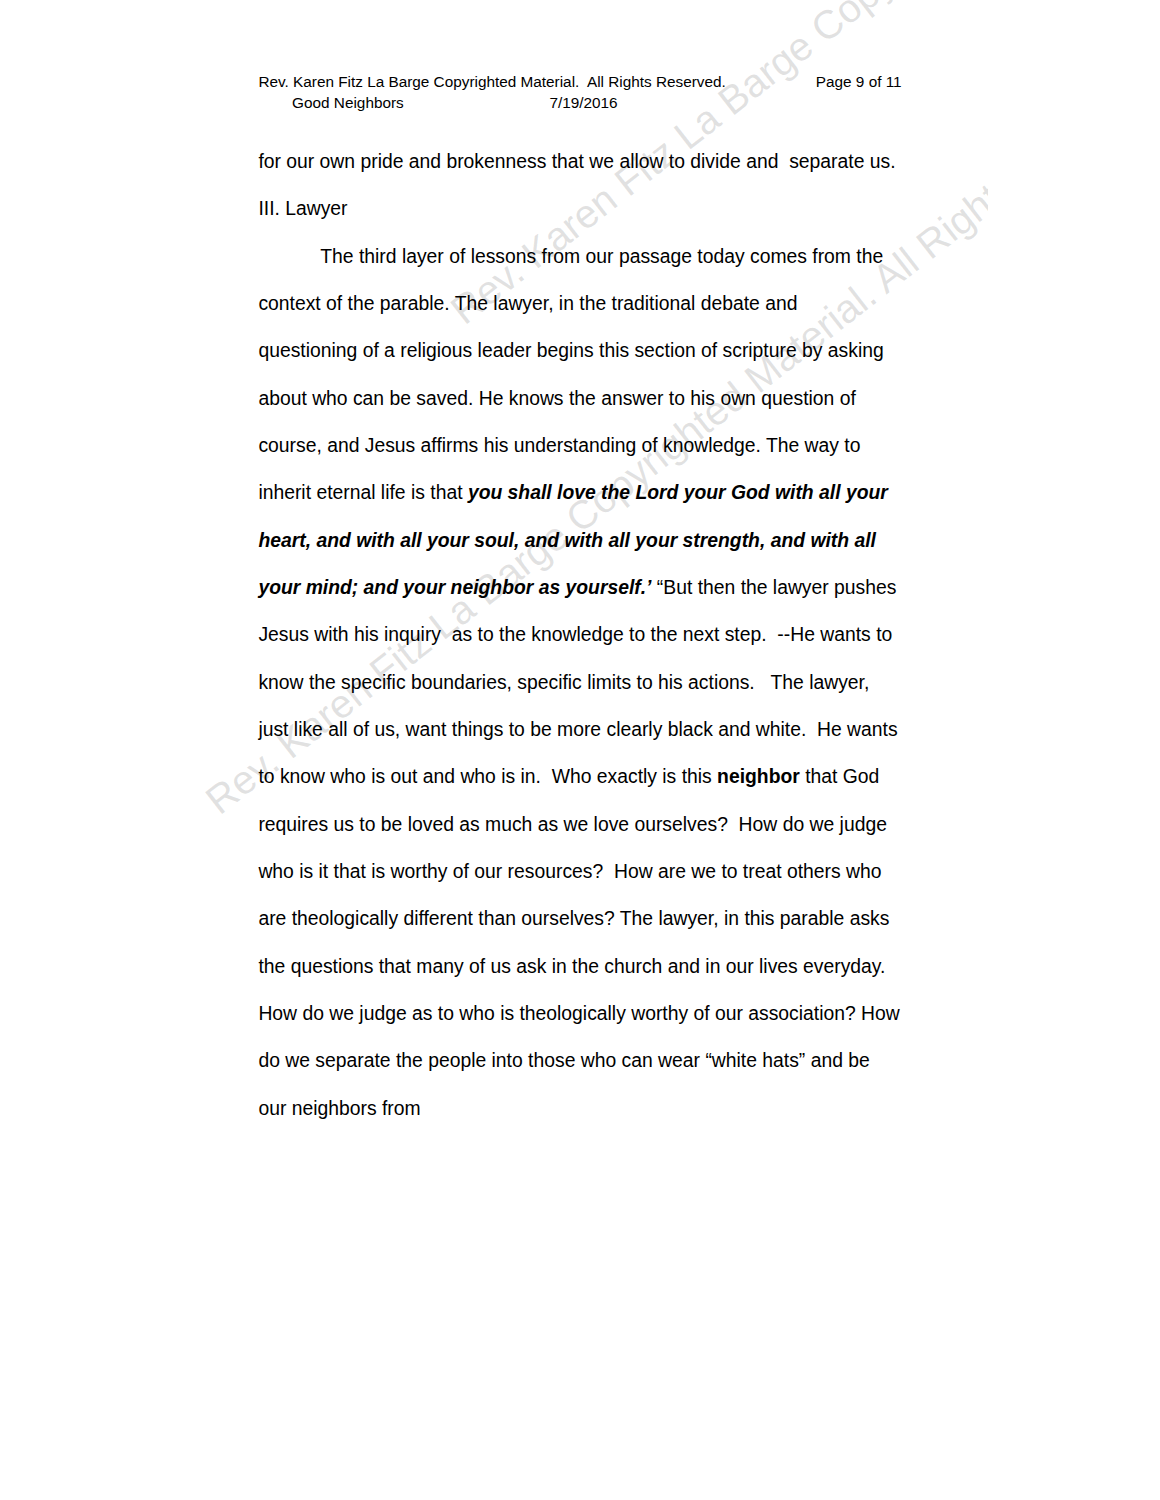Rev. Karen Fitz La Barge Copyrighted Material. All Rights Reserved Rev. Karen Fitz La Barge Copyrighted Material. All Rights Reserved
Rev. Karen Fitz La Barge Copyrighted Material. All Rights Reserved. Page 9 of 11
Good Neighbors 7/19/2016
for our own pride and brokenness that we allow to divide and separate us.
III. Lawyer
The third layer of lessons from our passage today comes from the context of the parable. The lawyer, in the traditional debate and questioning of a religious leader begins this section of scripture by asking about who can be saved. He knows the answer to his own question of course, and Jesus affirms his understanding of knowledge. The way to inherit eternal life is that you shall love the Lord your God with all your heart, and with all your soul, and with all your strength, and with all your mind; and your neighbor as yourself.’ “But then the lawyer pushes Jesus with his inquiry as to the knowledge to the next step. --He wants to know the specific boundaries, specific limits to his actions. The lawyer, just like all of us, want things to be more clearly black and white. He wants to know who is out and who is in. Who exactly is this neighbor that God requires us to be loved as much as we love ourselves? How do we judge who is it that is worthy of our resources? How are we to treat others who are theologically different than ourselves? The lawyer, in this parable asks the questions that many of us ask in the church and in our lives everyday. How do we judge as to who is theologically worthy of our association? How do we separate the people into those who can wear “white hats” and be our neighbors from